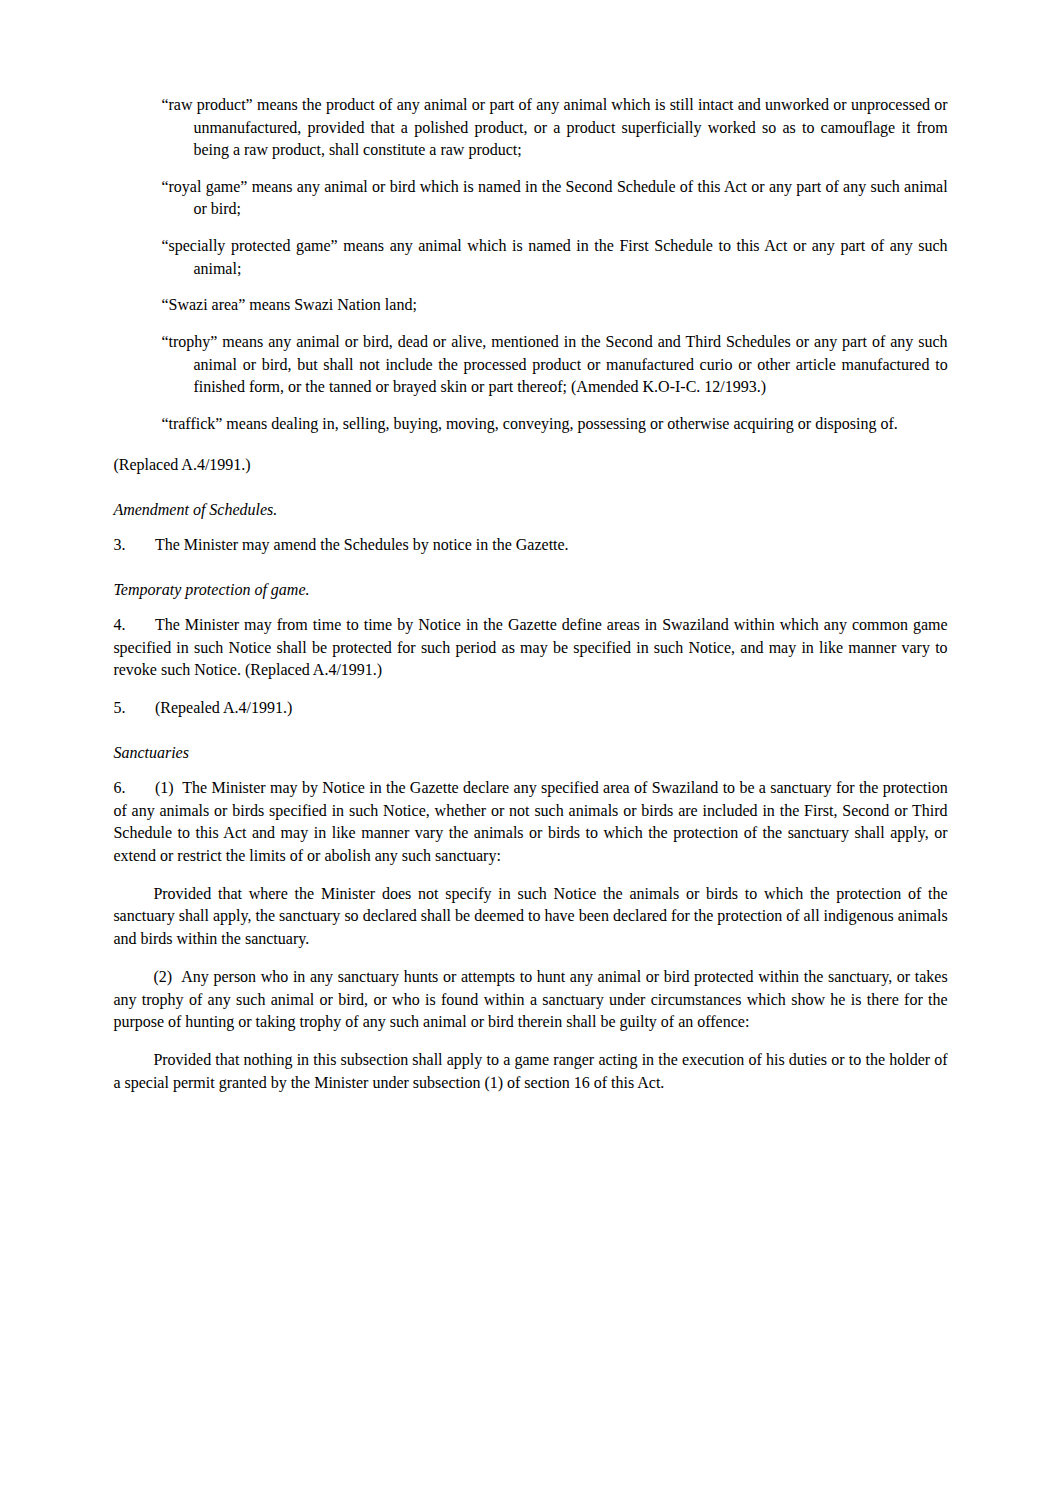“raw product” means the product of any animal or part of any animal which is still intact and unworked or unprocessed or unmanufactured, provided that a polished product, or a product superficially worked so as to camouflage it from being a raw product, shall constitute a raw product;
“royal game” means any animal or bird which is named in the Second Schedule of this Act or any part of any such animal or bird;
“specially protected game” means any animal which is named in the First Schedule to this Act or any part of any such animal;
“Swazi area” means Swazi Nation land;
“trophy” means any animal or bird, dead or alive, mentioned in the Second and Third Schedules or any part of any such animal or bird, but shall not include the processed product or manufactured curio or other article manufactured to finished form, or the tanned or brayed skin or part thereof; (Amended K.O-I-C. 12/1993.)
“traffick” means dealing in, selling, buying, moving, conveying, possessing or otherwise acquiring or disposing of.
(Replaced A.4/1991.)
Amendment of Schedules.
3. The Minister may amend the Schedules by notice in the Gazette.
Temporaty protection of game.
4. The Minister may from time to time by Notice in the Gazette define areas in Swaziland within which any common game specified in such Notice shall be protected for such period as may be specified in such Notice, and may in like manner vary to revoke such Notice. (Replaced A.4/1991.)
5.(Repealed A.4/1991.)
Sanctuaries
6.(1) The Minister may by Notice in the Gazette declare any specified area of Swaziland to be a sanctuary for the protection of any animals or birds specified in such Notice, whether or not such animals or birds are included in the First, Second or Third Schedule to this Act and may in like manner vary the animals or birds to which the protection of the sanctuary shall apply, or extend or restrict the limits of or abolish any such sanctuary:
Provided that where the Minister does not specify in such Notice the animals or birds to which the protection of the sanctuary shall apply, the sanctuary so declared shall be deemed to have been declared for the protection of all indigenous animals and birds within the sanctuary.
(2) Any person who in any sanctuary hunts or attempts to hunt any animal or bird protected within the sanctuary, or takes any trophy of any such animal or bird, or who is found within a sanctuary under circumstances which show he is there for the purpose of hunting or taking trophy of any such animal or bird therein shall be guilty of an offence:
Provided that nothing in this subsection shall apply to a game ranger acting in the execution of his duties or to the holder of a special permit granted by the Minister under subsection (1) of section 16 of this Act.